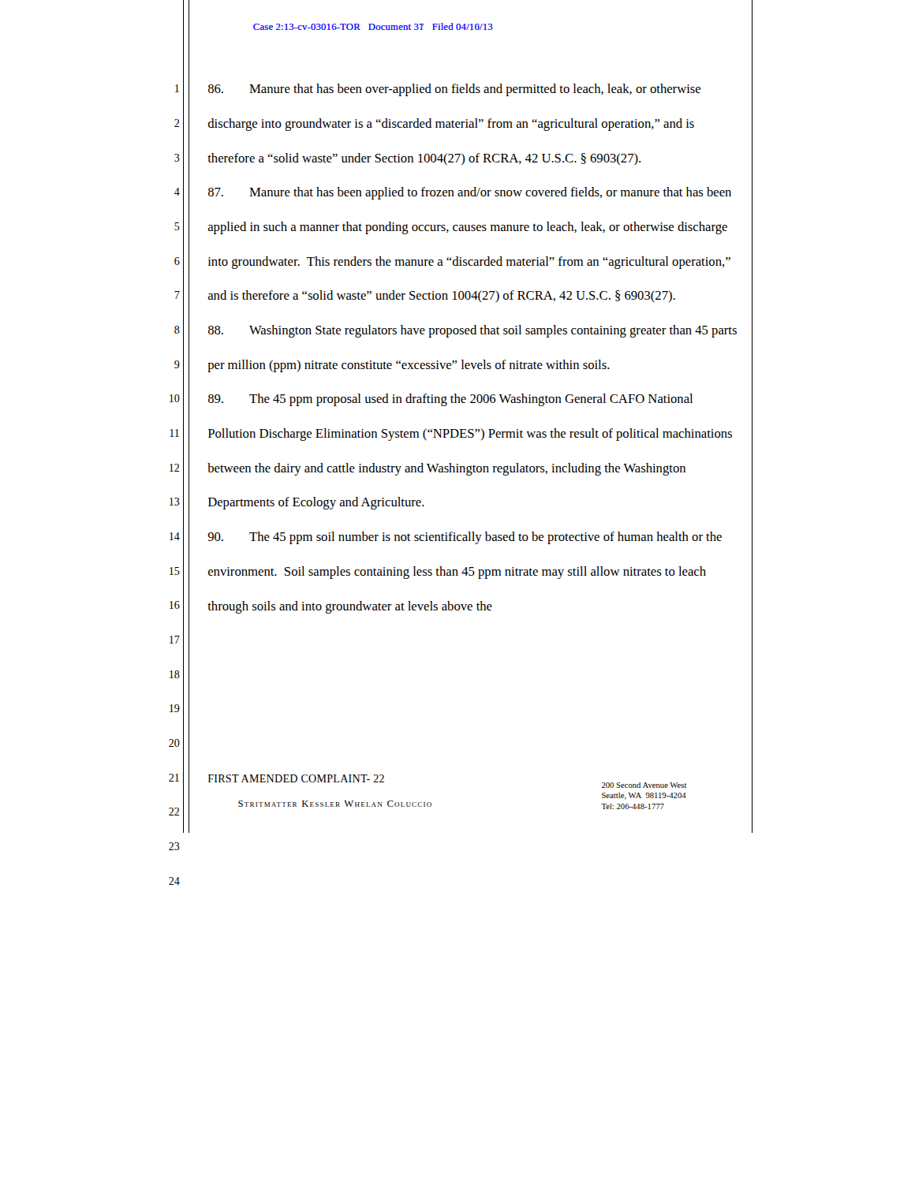Case 2:13-cv-03016-TOR Document 37 Filed 04/16/13 Case 2:13-cv-03016-TOR Document 31 Filed 04/10/13
1
2
3
4
5
6
7
8
9
10
11
12
13
14
15
16
17
18
19
20
21
22
23
24
86. Manure that has been over-applied on fields and permitted to leach, leak, or otherwise discharge into groundwater is a “discarded material” from an “agricultural operation,” and is therefore a “solid waste” under Section 1004(27) of RCRA, 42 U.S.C. § 6903(27).
87. Manure that has been applied to frozen and/or snow covered fields, or manure that has been applied in such a manner that ponding occurs, causes manure to leach, leak, or otherwise discharge into groundwater. This renders the manure a “discarded material” from an “agricultural operation,” and is therefore a “solid waste” under Section 1004(27) of RCRA, 42 U.S.C. § 6903(27).
88. Washington State regulators have proposed that soil samples containing greater than 45 parts per million (ppm) nitrate constitute “excessive” levels of nitrate within soils.
89. The 45 ppm proposal used in drafting the 2006 Washington General CAFO National Pollution Discharge Elimination System (“NPDES”) Permit was the result of political machinations between the dairy and cattle industry and Washington regulators, including the Washington Departments of Ecology and Agriculture.
90. The 45 ppm soil number is not scientifically based to be protective of human health or the environment. Soil samples containing less than 45 ppm nitrate may still allow nitrates to leach through soils and into groundwater at levels above the
FIRST AMENDED COMPLAINT- 22
Stritmatter Kessler Whelan Coluccio
200 Second Avenue West
Seattle, WA 98119-4204
Tel: 206-448-1777